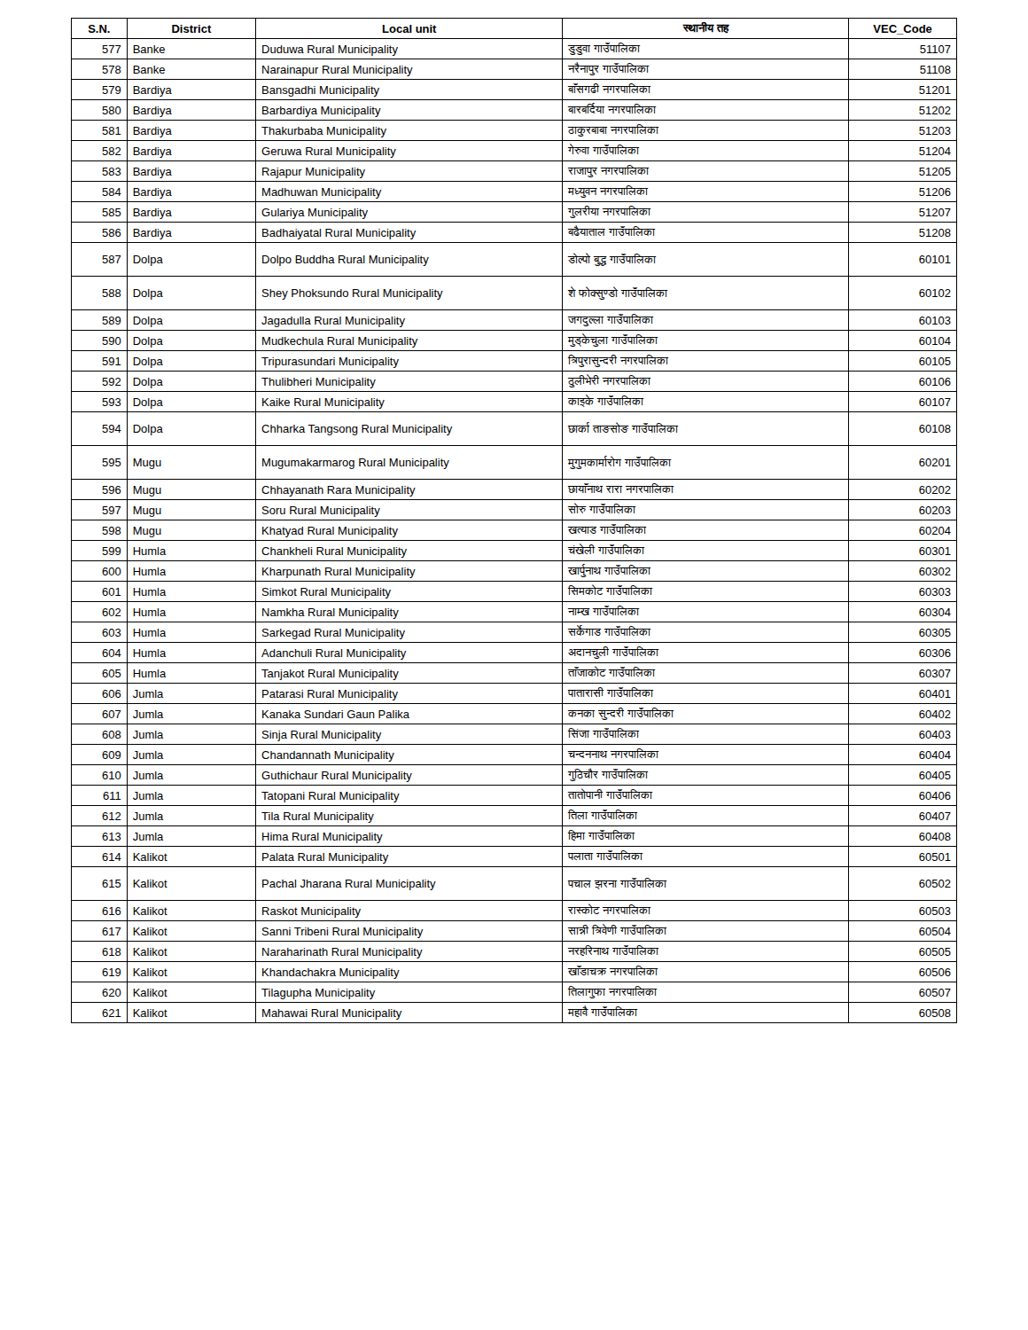| S.N. | District | Local unit | स्थानीय तह | VEC_Code |
| --- | --- | --- | --- | --- |
| 577 | Banke | Duduwa Rural Municipality | डुडुवा गाउँपालिका | 51107 |
| 578 | Banke | Narainapur Rural Municipality | नरैनापुर गाउँपालिका | 51108 |
| 579 | Bardiya | Bansgadhi Municipality | बाँसगढी नगरपालिका | 51201 |
| 580 | Bardiya | Barbardiya Municipality | बारबर्दिया नगरपालिका | 51202 |
| 581 | Bardiya | Thakurbaba Municipality | ठाकुरबाबा नगरपालिका | 51203 |
| 582 | Bardiya | Geruwa Rural Municipality | गेरुवा गाउँपालिका | 51204 |
| 583 | Bardiya | Rajapur Municipality | राजापुर नगरपालिका | 51205 |
| 584 | Bardiya | Madhuwan Municipality | मध्युवन नगरपालिका | 51206 |
| 585 | Bardiya | Gulariya Municipality | गुलरीया नगरपालिका | 51207 |
| 586 | Bardiya | Badhaiyatal Rural Municipality | बढैयाताल गाउँपालिका | 51208 |
| 587 | Dolpa | Dolpo Buddha Rural Municipality | डोल्पो बुद्ध गाउँपालिका | 60101 |
| 588 | Dolpa | Shey Phoksundo Rural Municipality | शे फोक्सुण्डो गाउँपालिका | 60102 |
| 589 | Dolpa | Jagadulla Rural Municipality | जगदुल्ला गाउँपालिका | 60103 |
| 590 | Dolpa | Mudkechula Rural Municipality | मुड्केचुला गाउँपालिका | 60104 |
| 591 | Dolpa | Tripurasundari Municipality | त्रिपुरासुन्दरी नगरपालिका | 60105 |
| 592 | Dolpa | Thulibheri Municipality | ठुलीभेरी नगरपालिका | 60106 |
| 593 | Dolpa | Kaike Rural Municipality | काइके गाउँपालिका | 60107 |
| 594 | Dolpa | Chharka Tangsong Rural Municipality | छार्का ताङसोङ गाउँपालिका | 60108 |
| 595 | Mugu | Mugumakarmarog Rural Municipality | मुगुमकार्मारोग गाउँपालिका | 60201 |
| 596 | Mugu | Chhayanath Rara Municipality | छायाँनाथ रारा नगरपालिका | 60202 |
| 597 | Mugu | Soru Rural Municipality | सोरु गाउँपालिका | 60203 |
| 598 | Mugu | Khatyad Rural Municipality | खत्याड गाउँपालिका | 60204 |
| 599 | Humla | Chankheli Rural Municipality | चंखेली गाउँपालिका | 60301 |
| 600 | Humla | Kharpunath Rural Municipality | खार्पुनाथ गाउँपालिका | 60302 |
| 601 | Humla | Simkot Rural Municipality | सिमकोट गाउँपालिका | 60303 |
| 602 | Humla | Namkha Rural Municipality | नाम्ख गाउँपालिका | 60304 |
| 603 | Humla | Sarkegad Rural Municipality | सर्केगाड गाउँपालिका | 60305 |
| 604 | Humla | Adanchuli Rural Municipality | अदानचुली गाउँपालिका | 60306 |
| 605 | Humla | Tanjakot Rural Municipality | ताँजाकोट गाउँपालिका | 60307 |
| 606 | Jumla | Patarasi Rural Municipality | पातारासी गाउँपालिका | 60401 |
| 607 | Jumla | Kanaka Sundari Gaun Palika | कनका सुन्दरी गाउँपालिका | 60402 |
| 608 | Jumla | Sinja Rural Municipality | सिंजा गाउँपालिका | 60403 |
| 609 | Jumla | Chandannath Municipality | चन्दननाथ नगरपालिका | 60404 |
| 610 | Jumla | Guthichaur Rural Municipality | गुठिचौर गाउँपालिका | 60405 |
| 611 | Jumla | Tatopani Rural Municipality | तातोपानी गाउँपालिका | 60406 |
| 612 | Jumla | Tila Rural Municipality | तिला गाउँपालिका | 60407 |
| 613 | Jumla | Hima Rural Municipality | हिमा गाउँपालिका | 60408 |
| 614 | Kalikot | Palata Rural Municipality | पलाता गाउँपालिका | 60501 |
| 615 | Kalikot | Pachal Jharana Rural Municipality | पचाल झरना गाउँपालिका | 60502 |
| 616 | Kalikot | Raskot Municipality | रास्कोट नगरपालिका | 60503 |
| 617 | Kalikot | Sanni Tribeni Rural Municipality | सान्नी त्रिवेणी गाउँपालिका | 60504 |
| 618 | Kalikot | Naraharinath Rural Municipality | नरहरिनाथ गाउँपालिका | 60505 |
| 619 | Kalikot | Khandachakra Municipality | खाँडाचक्र नगरपालिका | 60506 |
| 620 | Kalikot | Tilagupha Municipality | तिलागुफा नगरपालिका | 60507 |
| 621 | Kalikot | Mahawai Rural Municipality | महावै गाउँपालिका | 60508 |